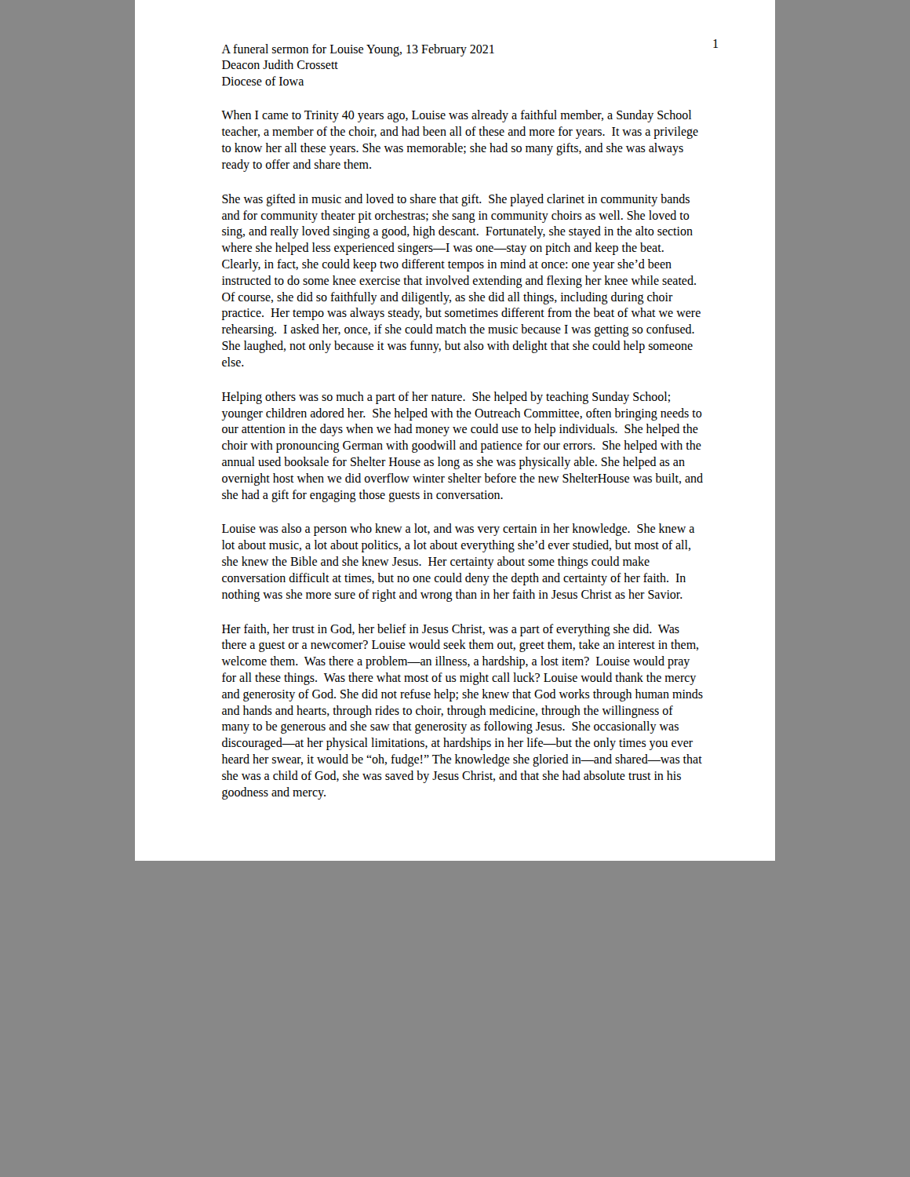1
A funeral sermon for Louise Young, 13 February 2021
Deacon Judith Crossett
Diocese of Iowa
When I came to Trinity 40 years ago, Louise was already a faithful member, a Sunday School teacher, a member of the choir, and had been all of these and more for years. It was a privilege to know her all these years. She was memorable; she had so many gifts, and she was always ready to offer and share them.
She was gifted in music and loved to share that gift. She played clarinet in community bands and for community theater pit orchestras; she sang in community choirs as well. She loved to sing, and really loved singing a good, high descant. Fortunately, she stayed in the alto section where she helped less experienced singers—I was one—stay on pitch and keep the beat. Clearly, in fact, she could keep two different tempos in mind at once: one year she’d been instructed to do some knee exercise that involved extending and flexing her knee while seated. Of course, she did so faithfully and diligently, as she did all things, including during choir practice. Her tempo was always steady, but sometimes different from the beat of what we were rehearsing. I asked her, once, if she could match the music because I was getting so confused. She laughed, not only because it was funny, but also with delight that she could help someone else.
Helping others was so much a part of her nature. She helped by teaching Sunday School; younger children adored her. She helped with the Outreach Committee, often bringing needs to our attention in the days when we had money we could use to help individuals. She helped the choir with pronouncing German with goodwill and patience for our errors. She helped with the annual used booksale for Shelter House as long as she was physically able. She helped as an overnight host when we did overflow winter shelter before the new ShelterHouse was built, and she had a gift for engaging those guests in conversation.
Louise was also a person who knew a lot, and was very certain in her knowledge. She knew a lot about music, a lot about politics, a lot about everything she’d ever studied, but most of all, she knew the Bible and she knew Jesus. Her certainty about some things could make conversation difficult at times, but no one could deny the depth and certainty of her faith. In nothing was she more sure of right and wrong than in her faith in Jesus Christ as her Savior.
Her faith, her trust in God, her belief in Jesus Christ, was a part of everything she did. Was there a guest or a newcomer? Louise would seek them out, greet them, take an interest in them, welcome them. Was there a problem—an illness, a hardship, a lost item? Louise would pray for all these things. Was there what most of us might call luck? Louise would thank the mercy and generosity of God. She did not refuse help; she knew that God works through human minds and hands and hearts, through rides to choir, through medicine, through the willingness of many to be generous and she saw that generosity as following Jesus. She occasionally was discouraged—at her physical limitations, at hardships in her life—but the only times you ever heard her swear, it would be “oh, fudge!” The knowledge she gloried in—and shared—was that she was a child of God, she was saved by Jesus Christ, and that she had absolute trust in his goodness and mercy.